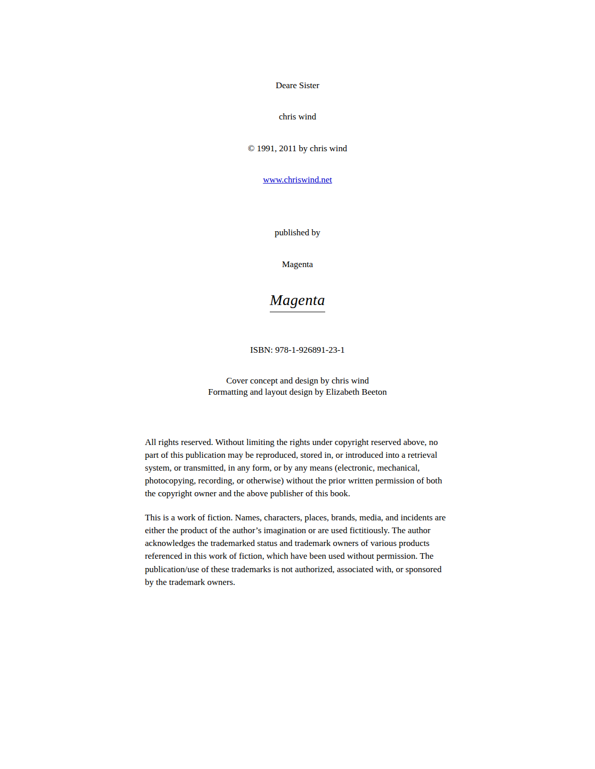Deare Sister
chris wind
© 1991, 2011 by chris wind
www.chriswind.net
published by
Magenta
Magenta
ISBN: 978-1-926891-23-1
Cover concept and design by chris wind
Formatting and layout design by Elizabeth Beeton
All rights reserved. Without limiting the rights under copyright reserved above, no part of this publication may be reproduced, stored in, or introduced into a retrieval system, or transmitted, in any form, or by any means (electronic, mechanical, photocopying, recording, or otherwise) without the prior written permission of both the copyright owner and the above publisher of this book.
This is a work of fiction. Names, characters, places, brands, media, and incidents are either the product of the author’s imagination or are used fictitiously. The author acknowledges the trademarked status and trademark owners of various products referenced in this work of fiction, which have been used without permission. The publication/use of these trademarks is not authorized, associated with, or sponsored by the trademark owners.